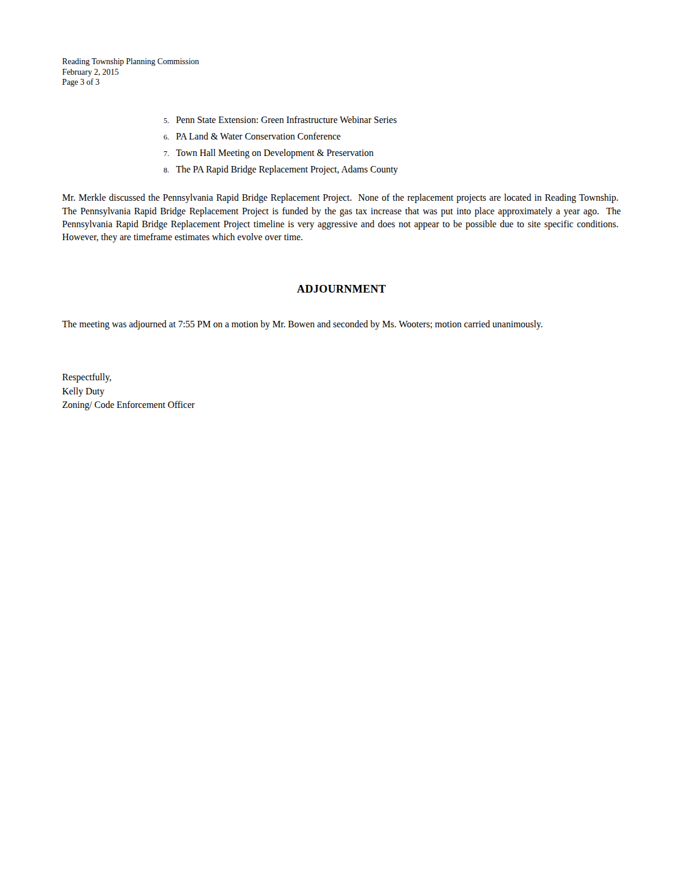Reading Township Planning Commission
February 2, 2015
Page 3 of 3
5. Penn State Extension: Green Infrastructure Webinar Series
6. PA Land & Water Conservation Conference
7. Town Hall Meeting on Development & Preservation
8. The PA Rapid Bridge Replacement Project, Adams County
Mr. Merkle discussed the Pennsylvania Rapid Bridge Replacement Project. None of the replacement projects are located in Reading Township. The Pennsylvania Rapid Bridge Replacement Project is funded by the gas tax increase that was put into place approximately a year ago. The Pennsylvania Rapid Bridge Replacement Project timeline is very aggressive and does not appear to be possible due to site specific conditions. However, they are timeframe estimates which evolve over time.
ADJOURNMENT
The meeting was adjourned at 7:55 PM on a motion by Mr. Bowen and seconded by Ms. Wooters; motion carried unanimously.
Respectfully,
Kelly Duty
Zoning/ Code Enforcement Officer